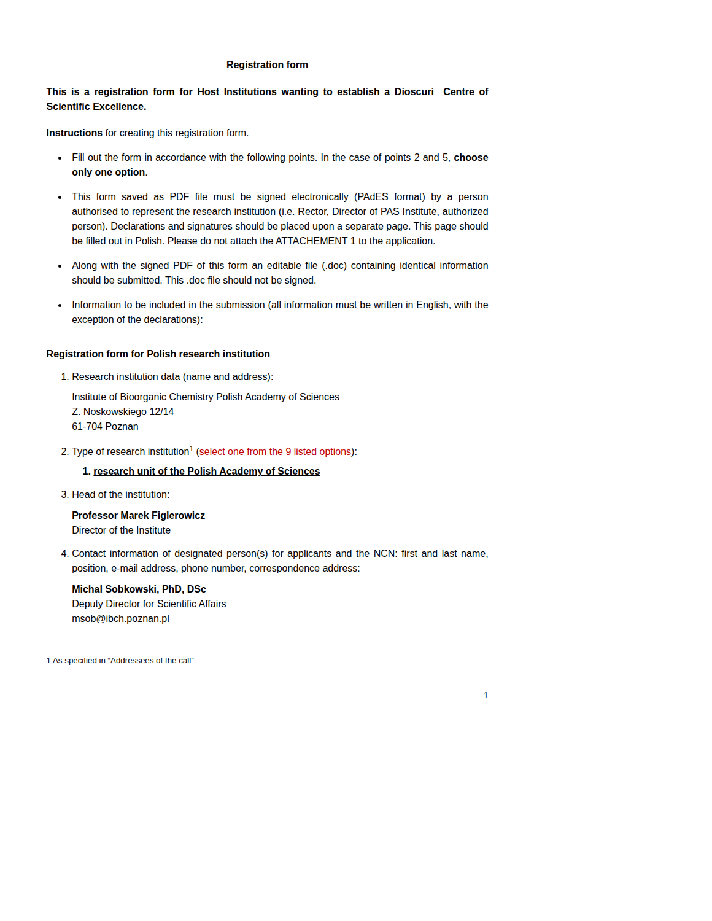Registration form
This is a registration form for Host Institutions wanting to establish a Dioscuri Centre of Scientific Excellence.
Instructions for creating this registration form.
Fill out the form in accordance with the following points. In the case of points 2 and 5, choose only one option.
This form saved as PDF file must be signed electronically (PAdES format) by a person authorised to represent the research institution (i.e. Rector, Director of PAS Institute, authorized person). Declarations and signatures should be placed upon a separate page. This page should be filled out in Polish. Please do not attach the ATTACHEMENT 1 to the application.
Along with the signed PDF of this form an editable file (.doc) containing identical information should be submitted. This .doc file should not be signed.
Information to be included in the submission (all information must be written in English, with the exception of the declarations):
Registration form for Polish research institution
Research institution data (name and address):
Institute of Bioorganic Chemistry Polish Academy of Sciences
Z. Noskowskiego 12/14
61-704 Poznan
Type of research institution1 (select one from the 9 listed options):
research unit of the Polish Academy of Sciences
Head of the institution:
Professor Marek Figlerowicz
Director of the Institute
Contact information of designated person(s) for applicants and the NCN: first and last name, position, e-mail address, phone number, correspondence address:
Michal Sobkowski, PhD, DSc
Deputy Director for Scientific Affairs
msob@ibch.poznan.pl
1 As specified in “Addressees of the call”
1